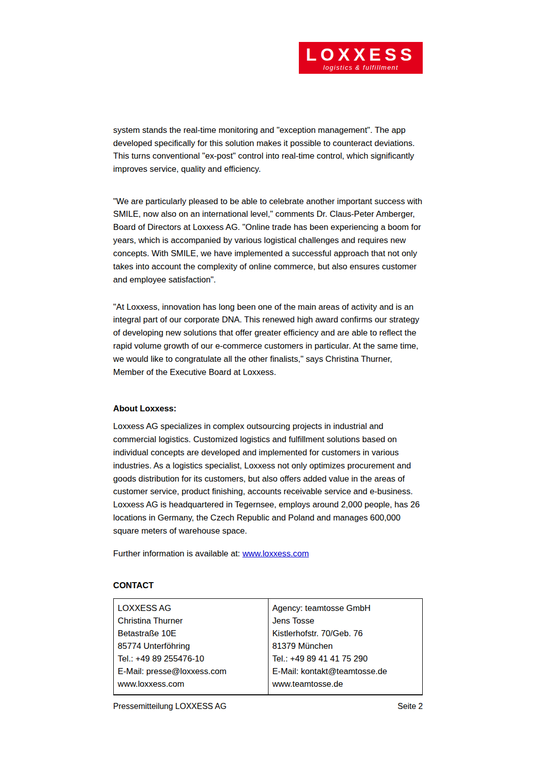LOXXESS logistics & fulfillment
system stands the real-time monitoring and "exception management". The app developed specifically for this solution makes it possible to counteract deviations. This turns conventional "ex-post" control into real-time control, which significantly improves service, quality and efficiency.
"We are particularly pleased to be able to celebrate another important success with SMILE, now also on an international level," comments Dr. Claus-Peter Amberger, Board of Directors at Loxxess AG. "Online trade has been experiencing a boom for years, which is accompanied by various logistical challenges and requires new concepts. With SMILE, we have implemented a successful approach that not only takes into account the complexity of online commerce, but also ensures customer and employee satisfaction".
"At Loxxess, innovation has long been one of the main areas of activity and is an integral part of our corporate DNA. This renewed high award confirms our strategy of developing new solutions that offer greater efficiency and are able to reflect the rapid volume growth of our e-commerce customers in particular. At the same time, we would like to congratulate all the other finalists," says Christina Thurner, Member of the Executive Board at Loxxess.
About Loxxess:
Loxxess AG specializes in complex outsourcing projects in industrial and commercial logistics. Customized logistics and fulfillment solutions based on individual concepts are developed and implemented for customers in various industries. As a logistics specialist, Loxxess not only optimizes procurement and goods distribution for its customers, but also offers added value in the areas of customer service, product finishing, accounts receivable service and e-business. Loxxess AG is headquartered in Tegernsee, employs around 2,000 people, has 26 locations in Germany, the Czech Republic and Poland and manages 600,000 square meters of warehouse space.
Further information is available at: www.loxxess.com
CONTACT
| LOXXESS AG Christina Thurner Betastraße 10E 85774 Unterföhring Tel.: +49 89 255476-10 E-Mail: presse@loxxess.com www.loxxess.com | Agency: teamtosse GmbH Jens Tosse Kistlerhofstr. 70/Geb. 76 81379 München Tel.: +49 89 41 41 75 290 E-Mail: kontakt@teamtosse.de www.teamtosse.de |
Pressemitteilung LOXXESS AG Seite 2